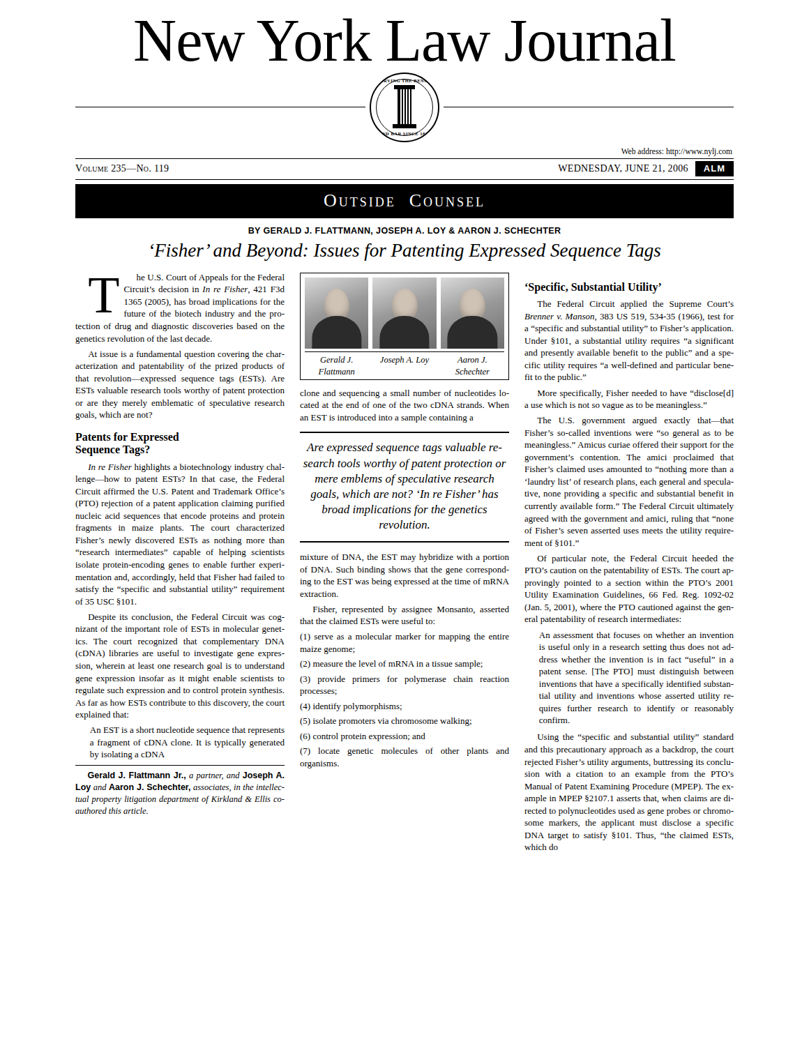New York Law Journal
Serving the Bench
and Bar since 1888
Web address: http://www.nylj.com
Volume 235—No. 119
WEDNESDAY, JUNE 21, 2006 ALM
Outside Counsel
BY GERALD J. FLATTMANN, JOSEPH A. LOY & AARON J. SCHECHTER
‘Fisher’ and Beyond: Issues for Patenting Expressed Sequence Tags
The U.S. Court of Appeals for the Federal Circuit’s decision in In re Fisher, 421 F3d 1365 (2005), has broad implications for the future of the biotech industry and the protection of drug and diagnostic discoveries based on the genetics revolution of the last decade.
At issue is a fundamental question covering the characterization and patentability of the prized products of that revolution—expressed sequence tags (ESTs). Are ESTs valuable research tools worthy of patent protection or are they merely emblematic of speculative research goals, which are not?
Patents for Expressed
Sequence Tags?
In re Fisher highlights a biotechnology industry challenge—how to patent ESTs? In that case, the Federal Circuit affirmed the U.S. Patent and Trademark Office’s (PTO) rejection of a patent application claiming purified nucleic acid sequences that encode proteins and protein fragments in maize plants. The court characterized Fisher’s newly discovered ESTs as nothing more than “research intermediates” capable of helping scientists isolate protein-encoding genes to enable further experimentation and, accordingly, held that Fisher had failed to satisfy the “specific and substantial utility” requirement of 35 USC §101.
Despite its conclusion, the Federal Circuit was cognizant of the important role of ESTs in molecular genetics. The court recognized that complementary DNA (cDNA) libraries are useful to investigate gene expression, wherein at least one research goal is to understand gene expression insofar as it might enable scientists to regulate such expression and to control protein synthesis. As far as how ESTs contribute to this discovery, the court explained that:
An EST is a short nucleotide sequence that represents a fragment of cDNA clone. It is typically generated by isolating a cDNA
Gerald J. Flattmann Jr., a partner, and Joseph A. Loy and Aaron J. Schechter, associates, in the intellectual property litigation department of Kirkland & Ellis co-authored this article.
Gerald J. Flattmann Joseph A. Loy Aaron J. Schechter
clone and sequencing a small number of nucleotides located at the end of one of the two cDNA strands. When an EST is introduced into a sample containing a
Are expressed sequence tags valuable research tools worthy of patent protection or mere emblems of speculative research goals, which are not? ‘In re Fisher’ has broad implications for the genetics revolution.
mixture of DNA, the EST may hybridize with a portion of DNA. Such binding shows that the gene corresponding to the EST was being expressed at the time of mRNA extraction.
Fisher, represented by assignee Monsanto, asserted that the claimed ESTs were useful to:
(1) serve as a molecular marker for mapping the entire maize genome;
(2) measure the level of mRNA in a tissue sample;
(3) provide primers for polymerase chain reaction processes;
(4) identify polymorphisms;
(5) isolate promoters via chromosome walking;
(6) control protein expression; and
(7) locate genetic molecules of other plants and organisms.
‘Specific, Substantial Utility’
The Federal Circuit applied the Supreme Court’s Brenner v. Manson, 383 US 519, 534-35 (1966), test for a “specific and substantial utility” to Fisher’s application. Under §101, a substantial utility requires “a significant and presently available benefit to the public” and a specific utility requires “a well-defined and particular benefit to the public.”
More specifically, Fisher needed to have “disclose[d] a use which is not so vague as to be meaningless.”
The U.S. government argued exactly that—that Fisher’s so-called inventions were “so general as to be meaningless.” Amicus curiae offered their support for the government’s contention. The amici proclaimed that Fisher’s claimed uses amounted to “nothing more than a ‘laundry list’ of research plans, each general and speculative, none providing a specific and substantial benefit in currently available form.” The Federal Circuit ultimately agreed with the government and amici, ruling that “none of Fisher’s seven asserted uses meets the utility requirement of §101.”
Of particular note, the Federal Circuit heeded the PTO’s caution on the patentability of ESTs. The court approvingly pointed to a section within the PTO’s 2001 Utility Examination Guidelines, 66 Fed. Reg. 1092-02 (Jan. 5, 2001), where the PTO cautioned against the general patentability of research intermediates:
An assessment that focuses on whether an invention is useful only in a research setting thus does not address whether the invention is in fact “useful” in a patent sense. [The PTO] must distinguish between inventions that have a specifically identified substantial utility and inventions whose asserted utility requires further research to identify or reasonably confirm.
Using the “specific and substantial utility” standard and this precautionary approach as a backdrop, the court rejected Fisher’s utility arguments, buttressing its conclusion with a citation to an example from the PTO’s Manual of Patent Examining Procedure (MPEP). The example in MPEP §2107.1 asserts that, when claims are directed to polynucleotides used as gene probes or chromosome markers, the applicant must disclose a specific DNA target to satisfy §101. Thus, “the claimed ESTs, which do